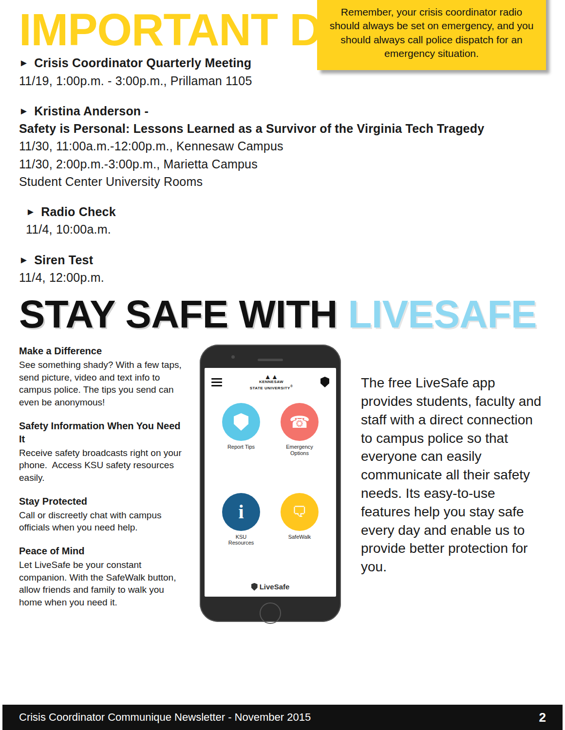Important Dates
Reminder: Remember, your crisis coordinator radio should always be set on emergency, and you should always call police dispatch for an emergency situation.
► Crisis Coordinator Quarterly Meeting
11/19, 1:00p.m. - 3:00p.m., Prillaman 1105
► Kristina Anderson -
Safety is Personal: Lessons Learned as a Survivor of the Virginia Tech Tragedy
11/30, 11:00a.m.-12:00p.m., Kennesaw Campus
11/30, 2:00p.m.-3:00p.m., Marietta Campus
Student Center University Rooms
► Radio Check
11/4, 10:00a.m.
► Siren Test
11/4, 12:00p.m.
Stay Safe With LiveSafe
Make a Difference
See something shady? With a few taps, send picture, video and text info to campus police. The tips you send can even be anonymous!
Safety Information When You Need It
Receive safety broadcasts right on your phone. Access KSU safety resources easily.
Stay Protected
Call or discreetly chat with campus officials when you need help.
Peace of Mind
Let LiveSafe be your constant companion. With the SafeWalk button, allow friends and family to walk you home when you need it.
▲▲ KENNESAW
STATE UNIVERSITY®
Report Tips
☎
Emergency
Options
i
KSU
Resources
🗨
SafeWalk
LiveSafe
The free LiveSafe app provides students, faculty and staff with a direct connection to campus police so that everyone can easily communicate all their safety needs. Its easy-to-use features help you stay safe every day and enable us to provide better protection for you.
Crisis Coordinator Communique Newsletter - November 2015
2